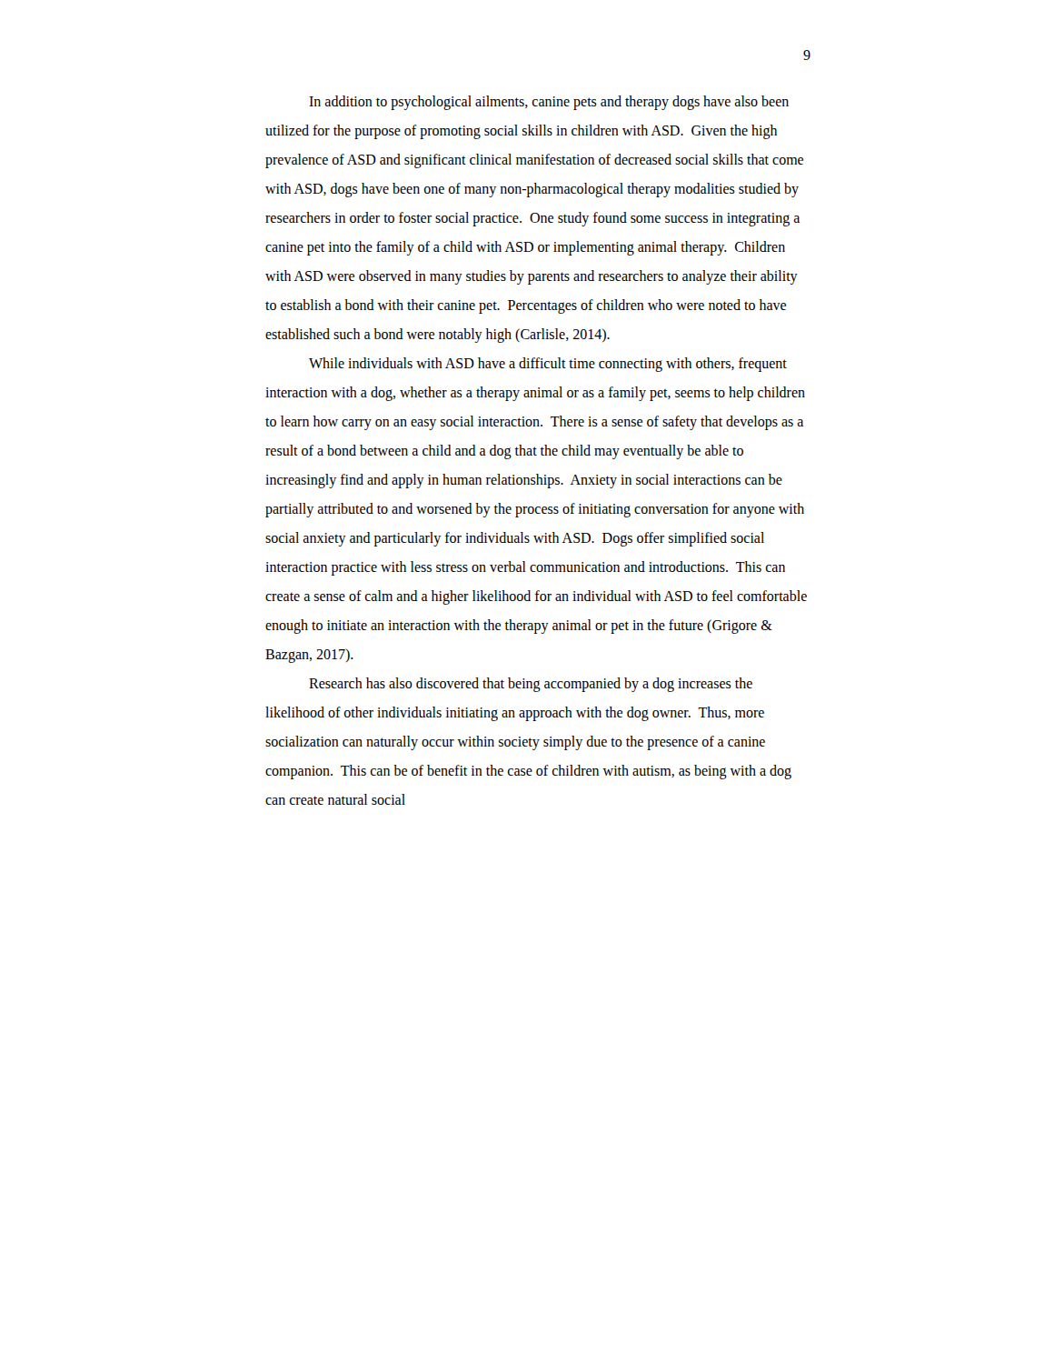9
In addition to psychological ailments, canine pets and therapy dogs have also been utilized for the purpose of promoting social skills in children with ASD. Given the high prevalence of ASD and significant clinical manifestation of decreased social skills that come with ASD, dogs have been one of many non-pharmacological therapy modalities studied by researchers in order to foster social practice. One study found some success in integrating a canine pet into the family of a child with ASD or implementing animal therapy. Children with ASD were observed in many studies by parents and researchers to analyze their ability to establish a bond with their canine pet. Percentages of children who were noted to have established such a bond were notably high (Carlisle, 2014).
While individuals with ASD have a difficult time connecting with others, frequent interaction with a dog, whether as a therapy animal or as a family pet, seems to help children to learn how carry on an easy social interaction. There is a sense of safety that develops as a result of a bond between a child and a dog that the child may eventually be able to increasingly find and apply in human relationships. Anxiety in social interactions can be partially attributed to and worsened by the process of initiating conversation for anyone with social anxiety and particularly for individuals with ASD. Dogs offer simplified social interaction practice with less stress on verbal communication and introductions. This can create a sense of calm and a higher likelihood for an individual with ASD to feel comfortable enough to initiate an interaction with the therapy animal or pet in the future (Grigore & Bazgan, 2017).
Research has also discovered that being accompanied by a dog increases the likelihood of other individuals initiating an approach with the dog owner. Thus, more socialization can naturally occur within society simply due to the presence of a canine companion. This can be of benefit in the case of children with autism, as being with a dog can create natural social